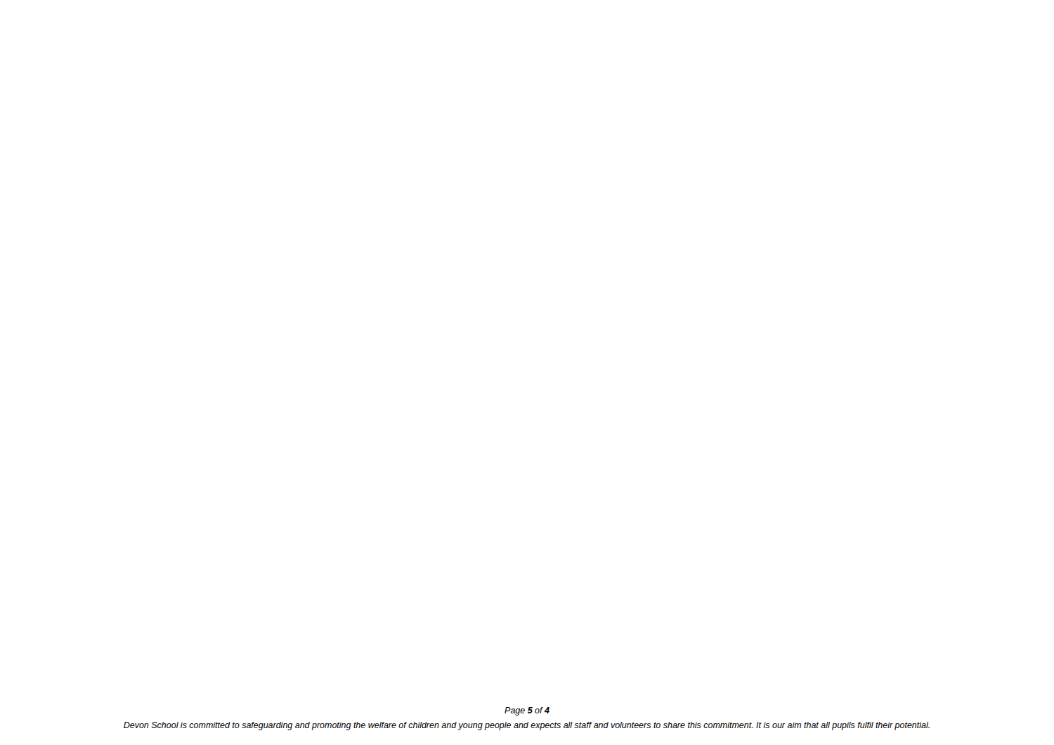Page 5 of 4
Devon School is committed to safeguarding and promoting the welfare of children and young people and expects all staff and volunteers to share this commitment. It is our aim that all pupils fulfil their potential.